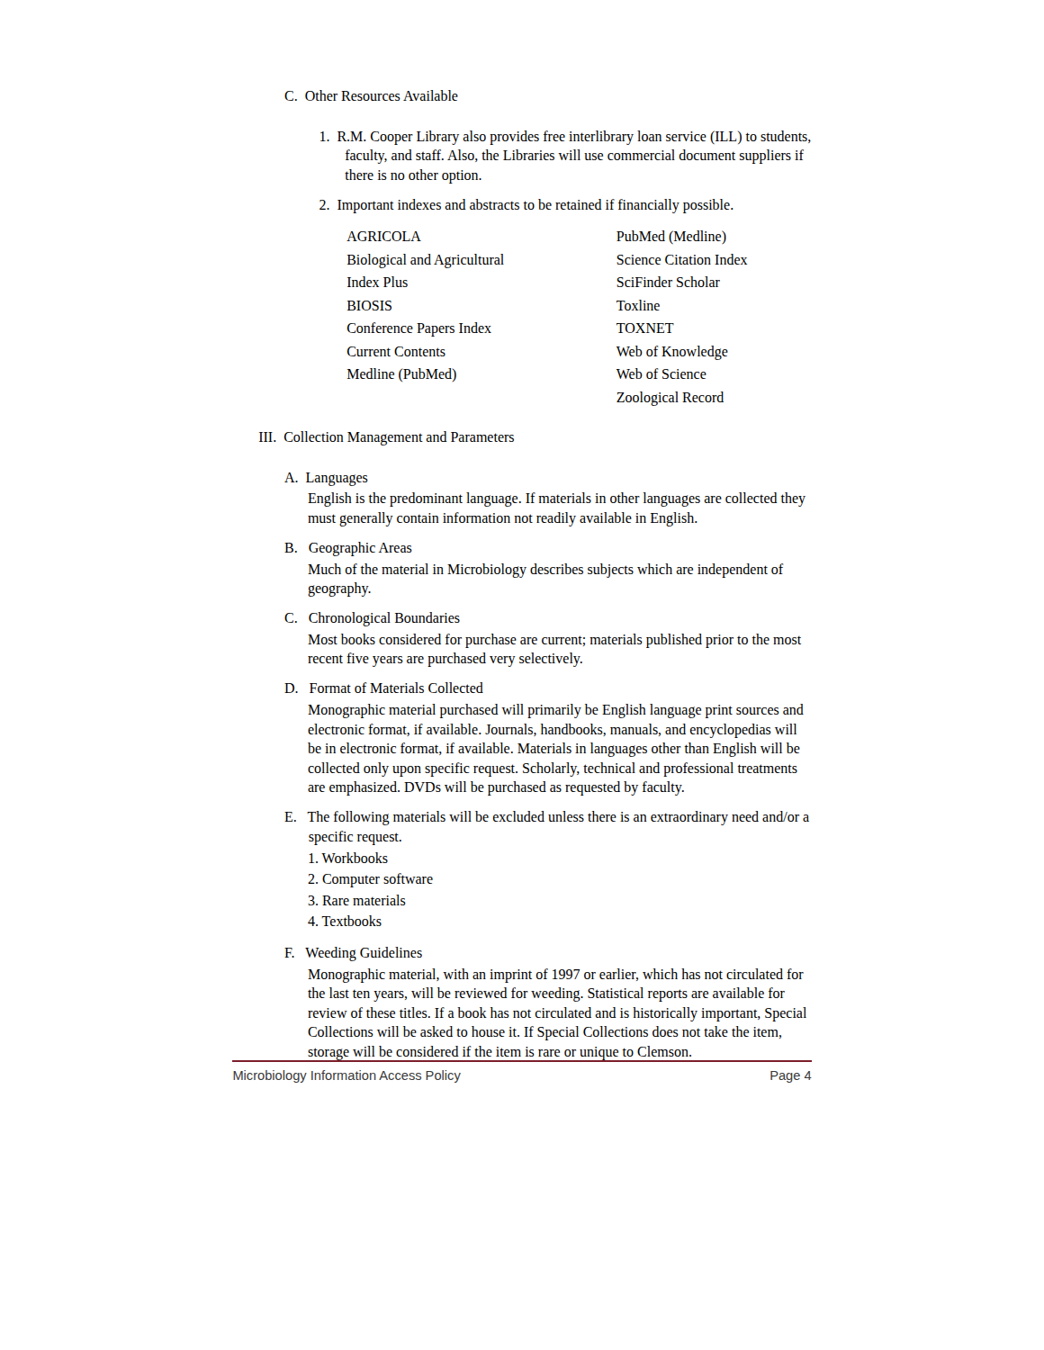C. Other Resources Available
1. R.M. Cooper Library also provides free interlibrary loan service (ILL) to students, faculty, and staff. Also, the Libraries will use commercial document suppliers if there is no other option.
2. Important indexes and abstracts to be retained if financially possible.
| AGRICOLA | PubMed (Medline) |
| Biological and Agricultural | Science Citation Index |
| Index Plus | SciFinder Scholar |
| BIOSIS | Toxline |
| Conference Papers Index | TOXNET |
| Current Contents | Web of Knowledge |
| Medline (PubMed) | Web of Science |
| | Zoological Record |
III. Collection Management and Parameters
A. Languages
English is the predominant language. If materials in other languages are collected they must generally contain information not readily available in English.
B. Geographic Areas
Much of the material in Microbiology describes subjects which are independent of geography.
C. Chronological Boundaries
Most books considered for purchase are current; materials published prior to the most
recent five years are purchased very selectively.
D. Format of Materials Collected
Monographic material purchased will primarily be English language print sources and electronic format, if available. Journals, handbooks, manuals, and encyclopedias will be in electronic format, if available. Materials in languages other than English will be collected only upon specific request. Scholarly, technical and professional treatments are emphasized. DVDs will be purchased as requested by faculty.
E. The following materials will be excluded unless there is an extraordinary need and/or a specific request.
1. Workbooks
2. Computer software
3. Rare materials
4. Textbooks
F. Weeding Guidelines
Monographic material, with an imprint of 1997 or earlier, which has not circulated for the last ten years, will be reviewed for weeding. Statistical reports are available for review of these titles. If a book has not circulated and is historically important, Special Collections will be asked to house it. If Special Collections does not take the item, storage will be considered if the item is rare or unique to Clemson.
Microbiology Information Access Policy Page 4